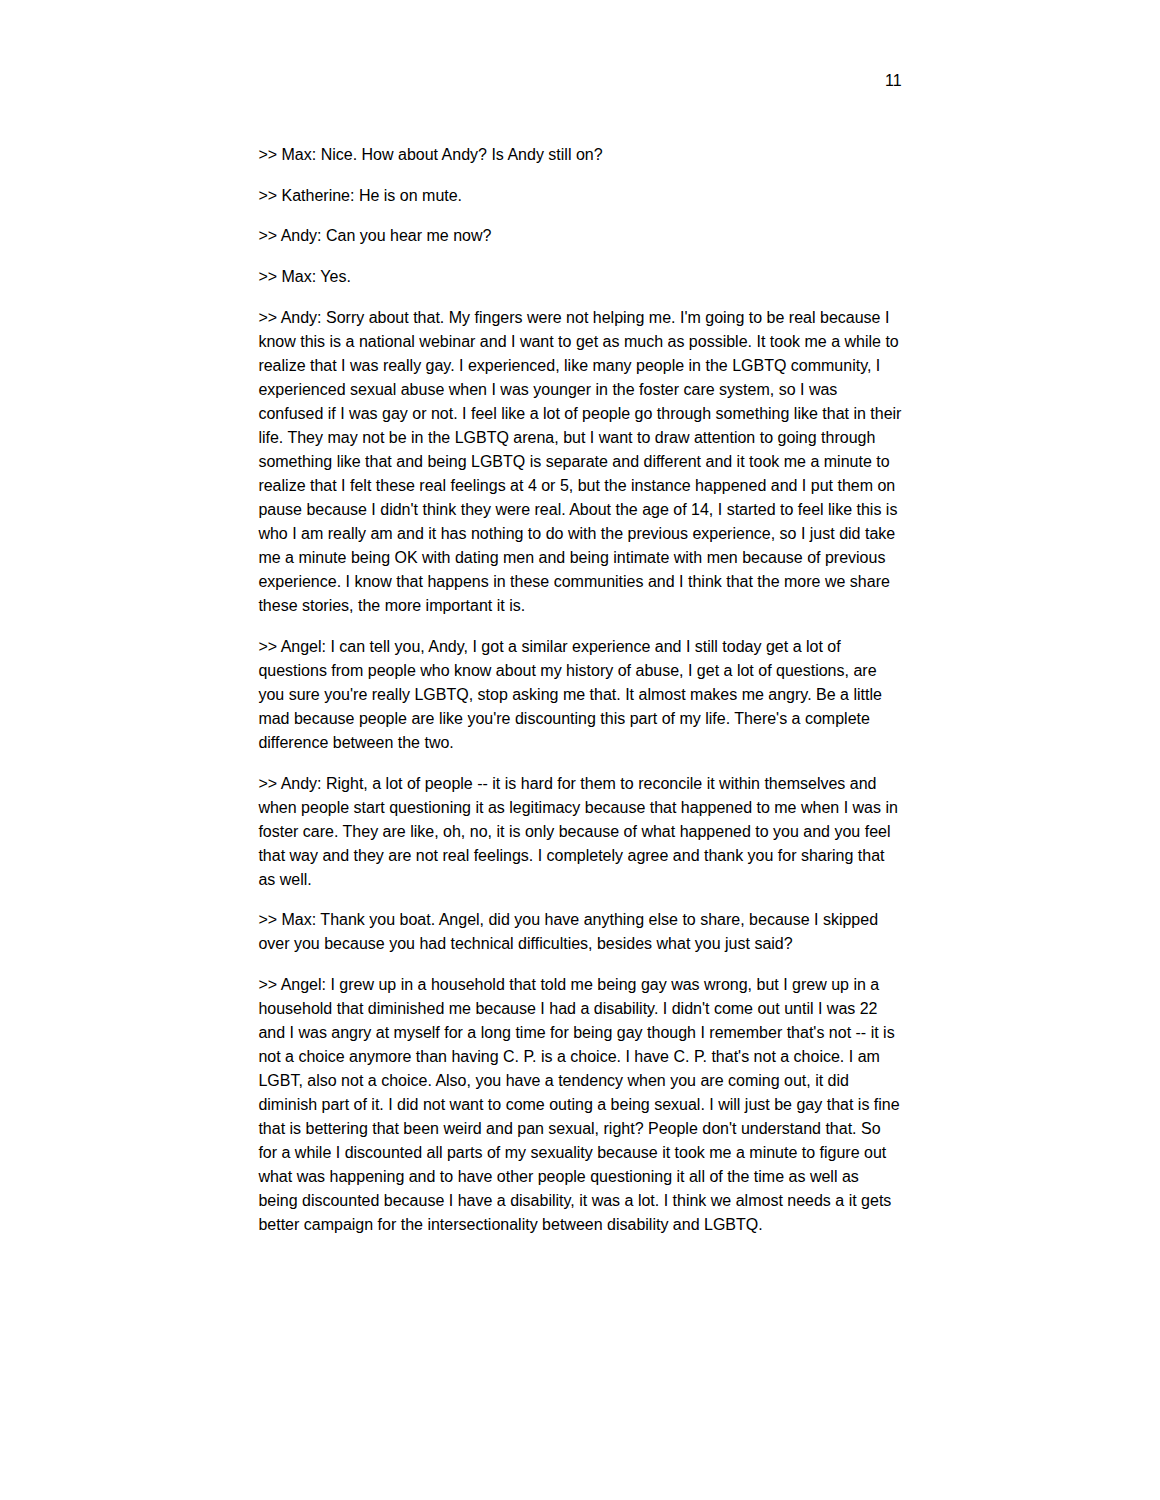11
>> Max: Nice. How about Andy? Is Andy still on?
>> Katherine: He is on mute.
>> Andy: Can you hear me now?
>> Max: Yes.
>> Andy: Sorry about that. My fingers were not helping me. I'm going to be real because I know this is a national webinar and I want to get as much as possible. It took me a while to realize that I was really gay. I experienced, like many people in the LGBTQ community, I experienced sexual abuse when I was younger in the foster care system, so I was confused if I was gay or not. I feel like a lot of people go through something like that in their life. They may not be in the LGBTQ arena, but I want to draw attention to going through something like that and being LGBTQ is separate and different and it took me a minute to realize that I felt these real feelings at 4 or 5, but the instance happened and I put them on pause because I didn't think they were real. About the age of 14, I started to feel like this is who I am really am and it has nothing to do with the previous experience, so I just did take me a minute being OK with dating men and being intimate with men because of previous experience. I know that happens in these communities and I think that the more we share these stories, the more important it is.
>> Angel: I can tell you, Andy, I got a similar experience and I still today get a lot of questions from people who know about my history of abuse, I get a lot of questions, are you sure you're really LGBTQ, stop asking me that. It almost makes me angry. Be a little mad because people are like you're discounting this part of my life. There's a complete difference between the two.
>> Andy: Right, a lot of people -- it is hard for them to reconcile it within themselves and when people start questioning it as legitimacy because that happened to me when I was in foster care. They are like, oh, no, it is only because of what happened to you and you feel that way and they are not real feelings. I completely agree and thank you for sharing that as well.
>> Max: Thank you boat. Angel, did you have anything else to share, because I skipped over you because you had technical difficulties, besides what you just said?
>> Angel: I grew up in a household that told me being gay was wrong, but I grew up in a household that diminished me because I had a disability. I didn't come out until I was 22 and I was angry at myself for a long time for being gay though I remember that's not -- it is not a choice anymore than having C. P. is a choice. I have C. P. that's not a choice. I am LGBT, also not a choice. Also, you have a tendency when you are coming out, it did diminish part of it. I did not want to come outing a being sexual. I will just be gay that is fine that is bettering that been weird and pan sexual, right? People don't understand that. So for a while I discounted all parts of my sexuality because it took me a minute to figure out what was happening and to have other people questioning it all of the time as well as being discounted because I have a disability, it was a lot. I think we almost needs a it gets better campaign for the intersectionality between disability and LGBTQ.